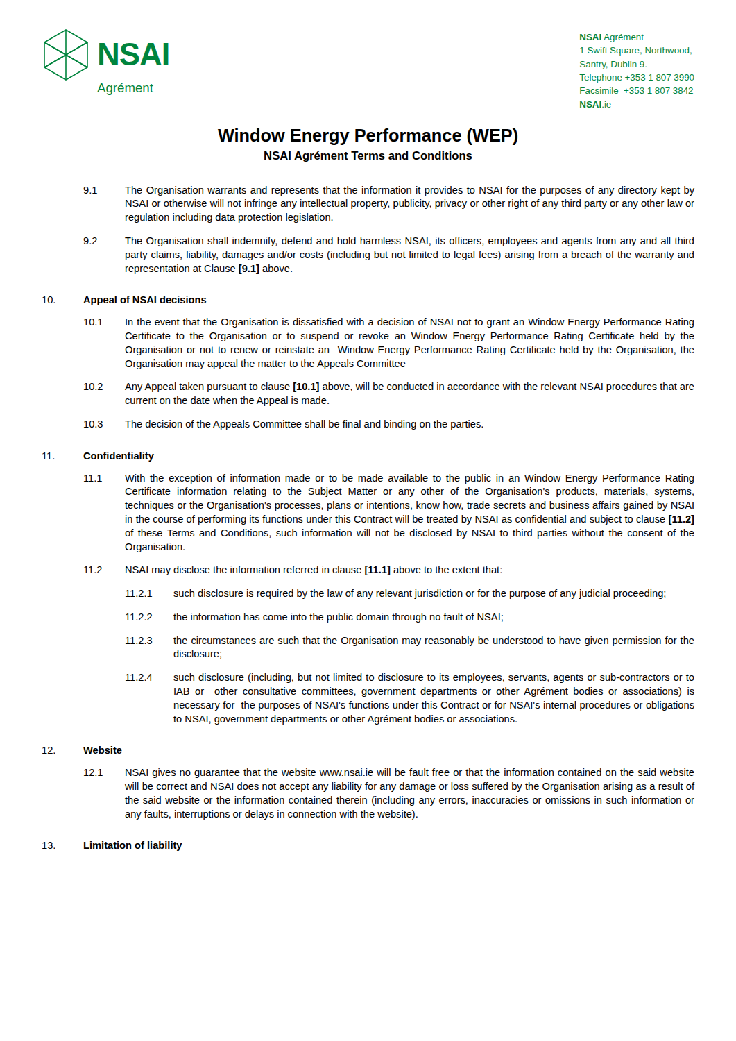NSAI
Agrément
NSAI Agrément
1 Swift Square, Northwood,
Santry, Dublin 9.
Telephone +353 1 807 3990
Facsimile +353 1 807 3842
NSAI.ie
Window Energy Performance (WEP)
NSAI Agrément Terms and Conditions
9.1
The Organisation warrants and represents that the information it provides to NSAI for the purposes of any directory kept by NSAI or otherwise will not infringe any intellectual property, publicity, privacy or other right of any third party or any other law or regulation including data protection legislation.
9.2
The Organisation shall indemnify, defend and hold harmless NSAI, its officers, employees and agents from any and all third party claims, liability, damages and/or costs (including but not limited to legal fees) arising from a breach of the warranty and representation at Clause [9.1] above.
10.
Appeal of NSAI decisions
10.1
In the event that the Organisation is dissatisfied with a decision of NSAI not to grant an Window Energy Performance Rating Certificate to the Organisation or to suspend or revoke an Window Energy Performance Rating Certificate held by the Organisation or not to renew or reinstate an Window Energy Performance Rating Certificate held by the Organisation, the Organisation may appeal the matter to the Appeals Committee
10.2
Any Appeal taken pursuant to clause [10.1] above, will be conducted in accordance with the relevant NSAI procedures that are current on the date when the Appeal is made.
10.3
The decision of the Appeals Committee shall be final and binding on the parties.
11.
Confidentiality
11.1
With the exception of information made or to be made available to the public in an Window Energy Performance Rating Certificate information relating to the Subject Matter or any other of the Organisation's products, materials, systems, techniques or the Organisation's processes, plans or intentions, know how, trade secrets and business affairs gained by NSAI in the course of performing its functions under this Contract will be treated by NSAI as confidential and subject to clause [11.2] of these Terms and Conditions, such information will not be disclosed by NSAI to third parties without the consent of the Organisation.
11.2
NSAI may disclose the information referred in clause [11.1] above to the extent that:
11.2.1
such disclosure is required by the law of any relevant jurisdiction or for the purpose of any judicial proceeding;
11.2.2
the information has come into the public domain through no fault of NSAI;
11.2.3
the circumstances are such that the Organisation may reasonably be understood to have given permission for the disclosure;
11.2.4
such disclosure (including, but not limited to disclosure to its employees, servants, agents or sub-contractors or to IAB or other consultative committees, government departments or other Agrément bodies or associations) is necessary for the purposes of NSAI's functions under this Contract or for NSAI's internal procedures or obligations to NSAI, government departments or other Agrément bodies or associations.
12.
Website
12.1
NSAI gives no guarantee that the website www.nsai.ie will be fault free or that the information contained on the said website will be correct and NSAI does not accept any liability for any damage or loss suffered by the Organisation arising as a result of the said website or the information contained therein (including any errors, inaccuracies or omissions in such information or any faults, interruptions or delays in connection with the website).
13.
Limitation of liability